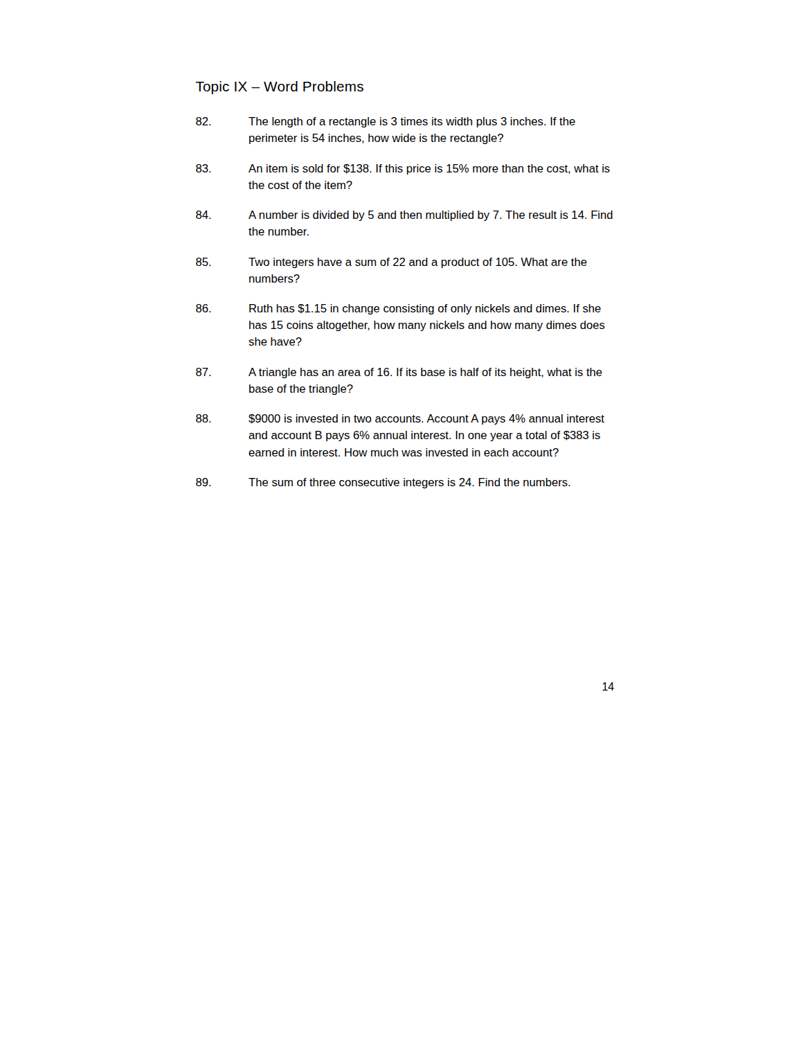Topic IX – Word Problems
82. The length of a rectangle is 3 times its width plus 3 inches. If the perimeter is 54 inches, how wide is the rectangle?
83. An item is sold for $138. If this price is 15% more than the cost, what is the cost of the item?
84. A number is divided by 5 and then multiplied by 7. The result is 14. Find the number.
85. Two integers have a sum of 22 and a product of 105. What are the numbers?
86. Ruth has $1.15 in change consisting of only nickels and dimes. If she has 15 coins altogether, how many nickels and how many dimes does she have?
87. A triangle has an area of 16. If its base is half of its height, what is the base of the triangle?
88.$9000 is invested in two accounts. Account A pays 4% annual interest and account B pays 6% annual interest. In one year a total of $383 is earned in interest. How much was invested in each account?
89. The sum of three consecutive integers is 24. Find the numbers.
14